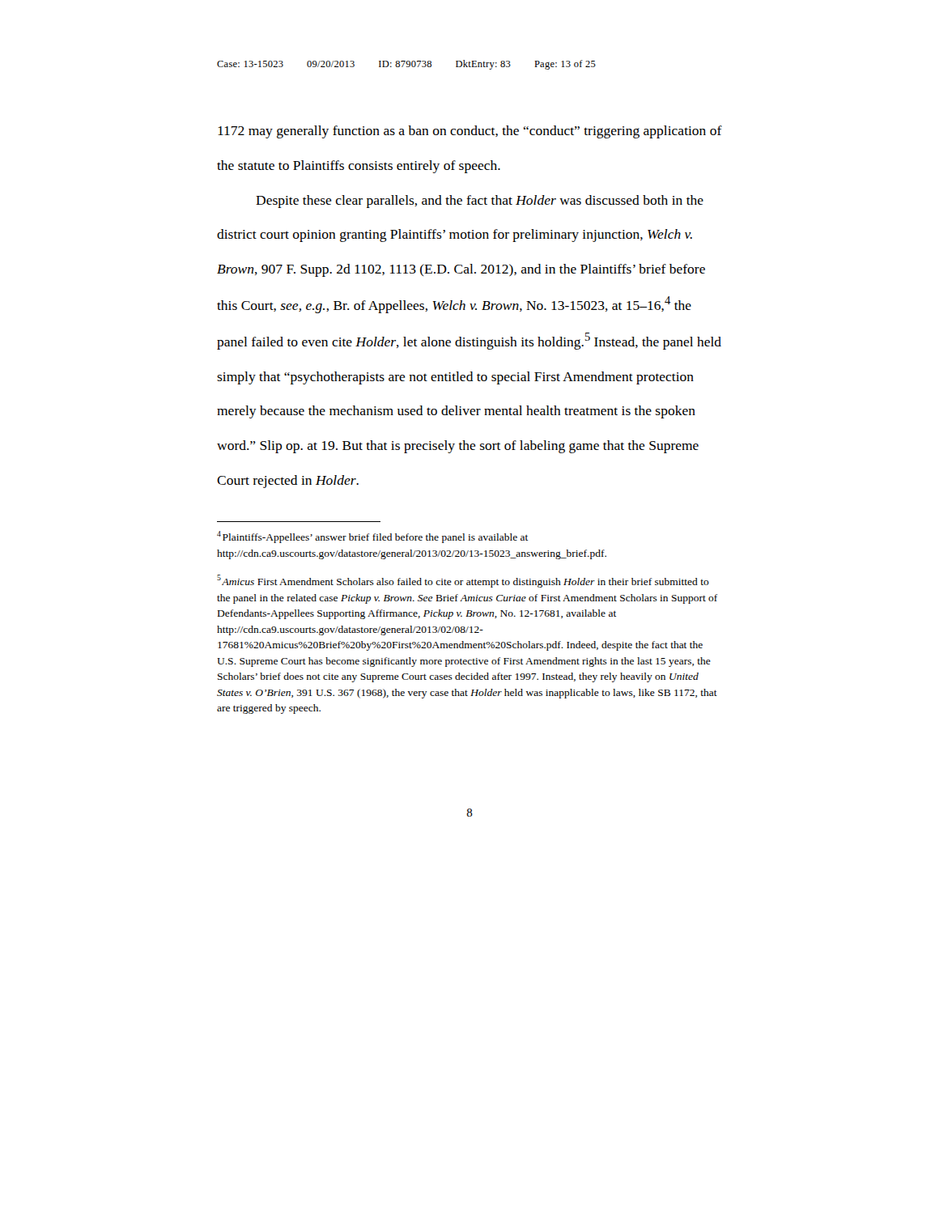Case: 13-1502309/20/2013 ID: 8790738 DktEntry: 83 Page: 13 of 25
1172 may generally function as a ban on conduct, the “conduct” triggering application of the statute to Plaintiffs consists entirely of speech.
Despite these clear parallels, and the fact that Holder was discussed both in the district court opinion granting Plaintiffs’ motion for preliminary injunction, Welch v. Brown, 907 F. Supp. 2d 1102, 1113 (E.D. Cal. 2012), and in the Plaintiffs’ brief before this Court, see, e.g., Br. of Appellees, Welch v. Brown, No. 13-15023, at 15–16,4 the panel failed to even cite Holder, let alone distinguish its holding.5 Instead, the panel held simply that “psychotherapists are not entitled to special First Amendment protection merely because the mechanism used to deliver mental health treatment is the spoken word.” Slip op. at 19. But that is precisely the sort of labeling game that the Supreme Court rejected in Holder.
4Plaintiffs-Appellees’ answer brief filed before the panel is available at http://cdn.ca9.uscourts.gov/datastore/general/2013/02/20/13-15023_answering_brief.pdf.
5Amicus First Amendment Scholars also failed to cite or attempt to distinguish Holder in their brief submitted to the panel in the related case Pickup v. Brown. See Brief Amicus Curiae of First Amendment Scholars in Support of Defendants-Appellees Supporting Affirmance, Pickup v. Brown, No. 12-17681, available at http://cdn.ca9.uscourts.gov/datastore/general/2013/02/08/12-17681%20Amicus%20Brief%20by%20First%20Amendment%20Scholars.pdf. Indeed, despite the fact that the U.S. Supreme Court has become significantly more protective of First Amendment rights in the last 15 years, the Scholars’ brief does not cite any Supreme Court cases decided after 1997. Instead, they rely heavily on United States v. O’Brien, 391 U.S. 367 (1968), the very case that Holder held was inapplicable to laws, like SB 1172, that are triggered by speech.
8